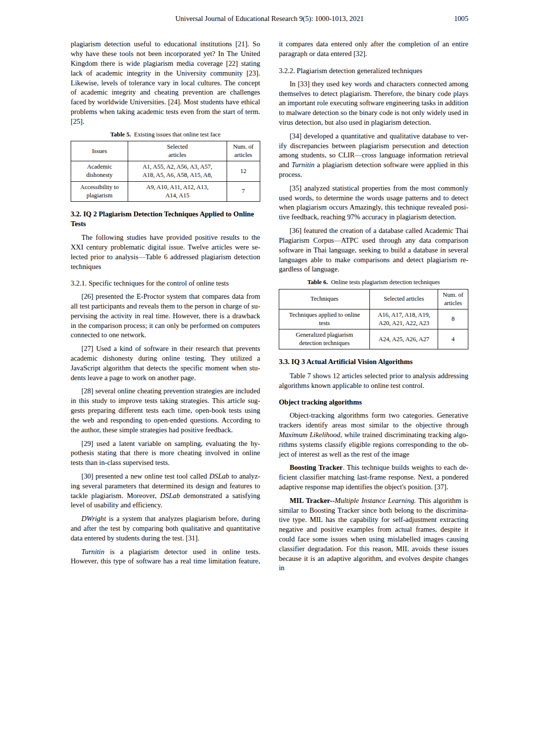Universal Journal of Educational Research 9(5): 1000-1013, 2021 1005
plagiarism detection useful to educational institutions [21]. So why have these tools not been incorporated yet? In The United Kingdom there is wide plagiarism media coverage [22] stating lack of academic integrity in the University community [23]. Likewise, levels of tolerance vary in local cultures. The concept of academic integrity and cheating prevention are challenges faced by worldwide Universities. [24]. Most students have ethical problems when taking academic tests even from the start of term. [25].
Table 5. Existing issues that online test face
| Issues | Selected articles | Num. of articles |
| --- | --- | --- |
| Academic dishonesty | A1, A55, A2, A56, A3, A57, A18, A5, A6, A58, A15, A8, | 12 |
| Accessibility to plagiarism | A9, A10, A11, A12, A13, A14, A15 | 7 |
3.2. IQ 2 Plagiarism Detection Techniques Applied to Online Tests
The following studies have provided positive results to the XXI century problematic digital issue. Twelve articles were selected prior to analysis—Table 6 addressed plagiarism detection techniques
3.2.1. Specific techniques for the control of online tests
[26] presented the E-Proctor system that compares data from all test participants and reveals them to the person in charge of supervising the activity in real time. However, there is a drawback in the comparison process; it can only be performed on computers connected to one network.
[27] Used a kind of software in their research that prevents academic dishonesty during online testing. They utilized a JavaScript algorithm that detects the specific moment when students leave a page to work on another page.
[28] several online cheating prevention strategies are included in this study to improve tests taking strategies. This article suggests preparing different tests each time, open-book tests using the web and responding to open-ended questions. According to the author, these simple strategies had positive feedback.
[29] used a latent variable on sampling, evaluating the hypothesis stating that there is more cheating involved in online tests than in-class supervised tests.
[30] presented a new online test tool called DSLab to analyzing several parameters that determined its design and features to tackle plagiarism. Moreover, DSLab demonstrated a satisfying level of usability and efficiency.
DWright is a system that analyzes plagiarism before, during and after the test by comparing both qualitative and quantitative data entered by students during the test. [31].
Turnitin is a plagiarism detector used in online tests. However, this type of software has a real time limitation feature, it compares data entered only after the completion of an entire paragraph or data entered [32].
3.2.2. Plagiarism detection generalized techniques
In [33] they used key words and characters connected among themselves to detect plagiarism. Therefore, the binary code plays an important role executing software engineering tasks in addition to malware detection so the binary code is not only widely used in virus detection, but also used in plagiarism detection.
[34] developed a quantitative and qualitative database to verify discrepancies between plagiarism persecution and detection among students, so CLIR—cross language information retrieval and Turnitin a plagiarism detection software were applied in this process.
[35] analyzed statistical properties from the most commonly used words, to determine the words usage patterns and to detect when plagiarism occurs Amazingly, this technique revealed positive feedback, reaching 97% accuracy in plagiarism detection.
[36] featured the creation of a database called Academic Thai Plagiarism Corpus—ATPC used through any data comparison software in Thai language, seeking to build a database in several languages able to make comparisons and detect plagiarism regardless of language.
Table 6. Online tests plagiarism detection techniques
| Techniques | Selected articles | Num. of articles |
| --- | --- | --- |
| Techniques applied to online tests | A16, A17, A18, A19, A20, A21, A22, A23 | 8 |
| Generalized plagiarism detection techniques | A24, A25, A26, A27 | 4 |
3.3. IQ 3 Actual Artificial Vision Algorithms
Table 7 shows 12 articles selected prior to analysis addressing algorithms known applicable to online test control.
Object tracking algorithms
Object-tracking algorithms form two categories. Generative trackers identify areas most similar to the objective through Maximum Likelihood, while trained discriminating tracking algorithms systems classify eligible regions corresponding to the object of interest as well as the rest of the image
Boosting Tracker. This technique builds weights to each deficient classifier matching last-frame response. Next, a pondered adaptive response map identifies the object's position. [37].
MIL Tracker--Multiple Instance Learning. This algorithm is similar to Boosting Tracker since both belong to the discriminative type. MIL has the capability for self-adjustment extracting negative and positive examples from actual frames, despite it could face some issues when using mislabelled images causing classifier degradation. For this reason, MIL avoids these issues because it is an adaptive algorithm, and evolves despite changes in